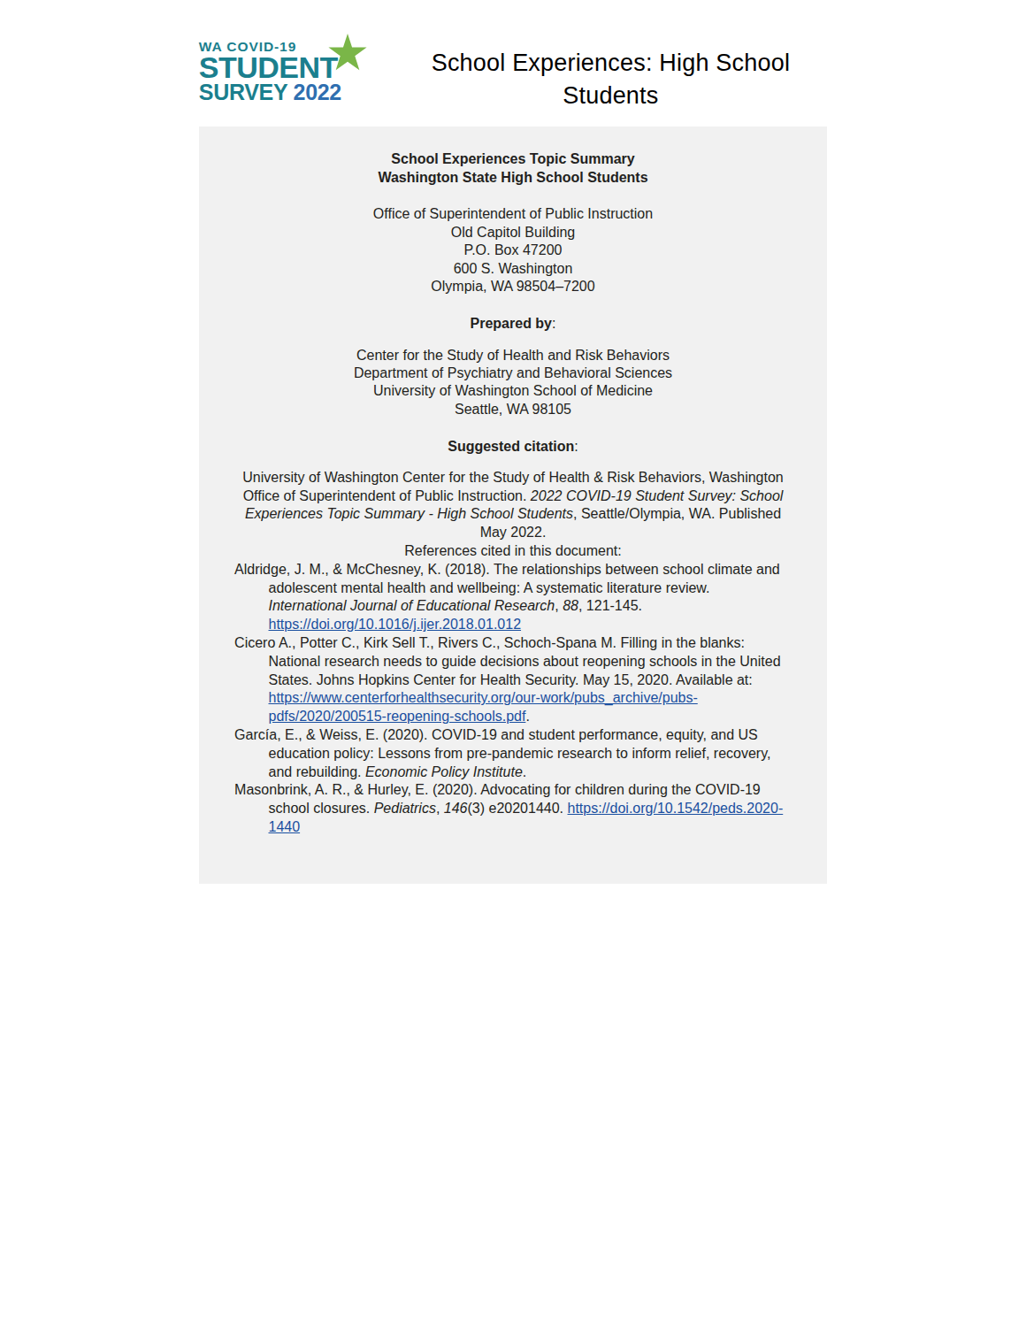WA COVID-19
STUDENT
SURVEY 2022
School Experiences: High School Students
School Experiences Topic Summary
Washington State High School Students
Office of Superintendent of Public Instruction
Old Capitol Building
P.O. Box 47200
600 S. Washington
Olympia, WA 98504–7200
Prepared by:
Center for the Study of Health and Risk Behaviors
Department of Psychiatry and Behavioral Sciences
University of Washington School of Medicine
Seattle, WA 98105
Suggested citation:
University of Washington Center for the Study of Health & Risk Behaviors, Washington Office of Superintendent of Public Instruction. 2022 COVID-19 Student Survey: School Experiences Topic Summary - High School Students, Seattle/Olympia, WA. Published May 2022.
References cited in this document:
Aldridge, J. M., & McChesney, K. (2018). The relationships between school climate and adolescent mental health and wellbeing: A systematic literature review. International Journal of Educational Research, 88, 121-145. https://doi.org/10.1016/j.ijer.2018.01.012
Cicero A., Potter C., Kirk Sell T., Rivers C., Schoch-Spana M. Filling in the blanks: National research needs to guide decisions about reopening schools in the United States. Johns Hopkins Center for Health Security. May 15, 2020. Available at: https://www.centerforhealthsecurity.org/our-work/pubs_archive/pubs-pdfs/2020/200515-reopening-schools.pdf.
García, E., & Weiss, E. (2020). COVID-19 and student performance, equity, and US education policy: Lessons from pre-pandemic research to inform relief, recovery, and rebuilding. Economic Policy Institute.
Masonbrink, A. R., & Hurley, E. (2020). Advocating for children during the COVID-19 school closures. Pediatrics, 146(3) e20201440. https://doi.org/10.1542/peds.2020-1440